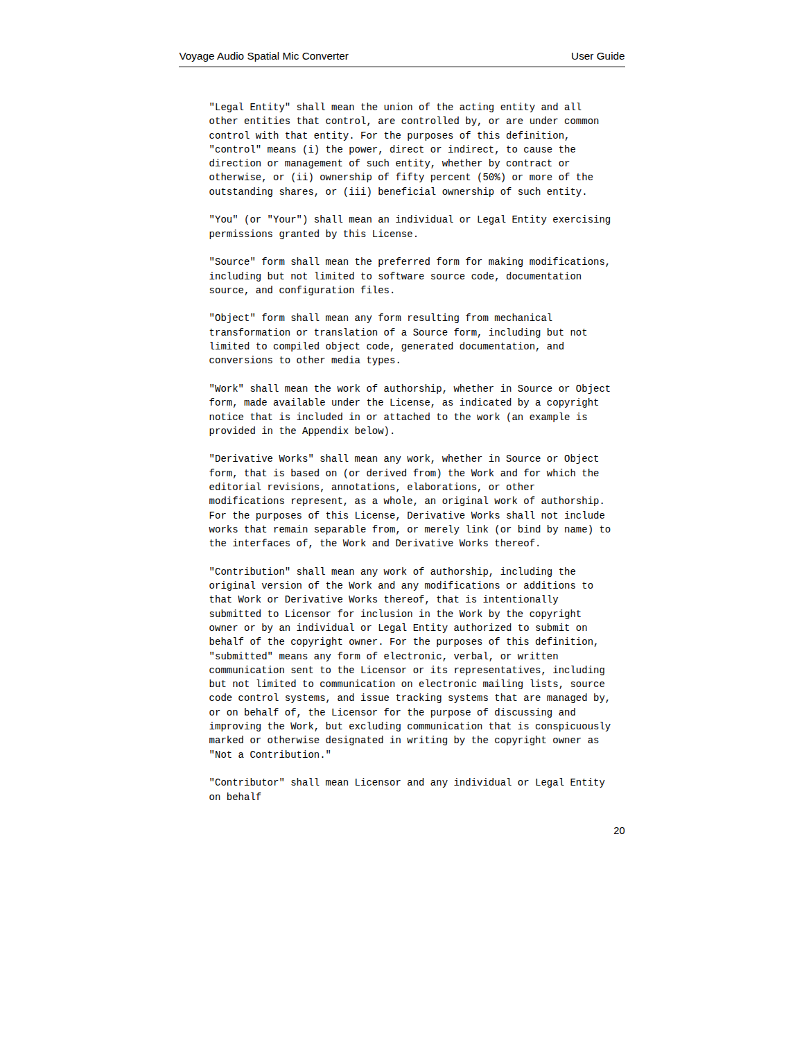Voyage Audio Spatial Mic Converter
User Guide
"Legal Entity" shall mean the union of the acting entity and all other entities that control, are controlled by, or are under common control with that entity. For the purposes of this definition, "control" means (i) the power, direct or indirect, to cause the direction or management of such entity, whether by contract or otherwise, or (ii) ownership of fifty percent (50%) or more of the outstanding shares, or (iii) beneficial ownership of such entity.
"You" (or "Your") shall mean an individual or Legal Entity exercising permissions granted by this License.
"Source" form shall mean the preferred form for making modifications, including but not limited to software source code, documentation source, and configuration files.
"Object" form shall mean any form resulting from mechanical transformation or translation of a Source form, including but not limited to compiled object code, generated documentation, and conversions to other media types.
"Work" shall mean the work of authorship, whether in Source or Object form, made available under the License, as indicated by a copyright notice that is included in or attached to the work (an example is provided in the Appendix below).
"Derivative Works" shall mean any work, whether in Source or Object form, that is based on (or derived from) the Work and for which the editorial revisions, annotations, elaborations, or other modifications represent, as a whole, an original work of authorship. For the purposes of this License, Derivative Works shall not include works that remain separable from, or merely link (or bind by name) to the interfaces of, the Work and Derivative Works thereof.
"Contribution" shall mean any work of authorship, including the original version of the Work and any modifications or additions to that Work or Derivative Works thereof, that is intentionally submitted to Licensor for inclusion in the Work by the copyright owner or by an individual or Legal Entity authorized to submit on behalf of the copyright owner. For the purposes of this definition, "submitted" means any form of electronic, verbal, or written communication sent to the Licensor or its representatives, including but not limited to communication on electronic mailing lists, source code control systems, and issue tracking systems that are managed by, or on behalf of, the Licensor for the purpose of discussing and improving the Work, but excluding communication that is conspicuously marked or otherwise designated in writing by the copyright owner as "Not a Contribution."
"Contributor" shall mean Licensor and any individual or Legal Entity on behalf
20